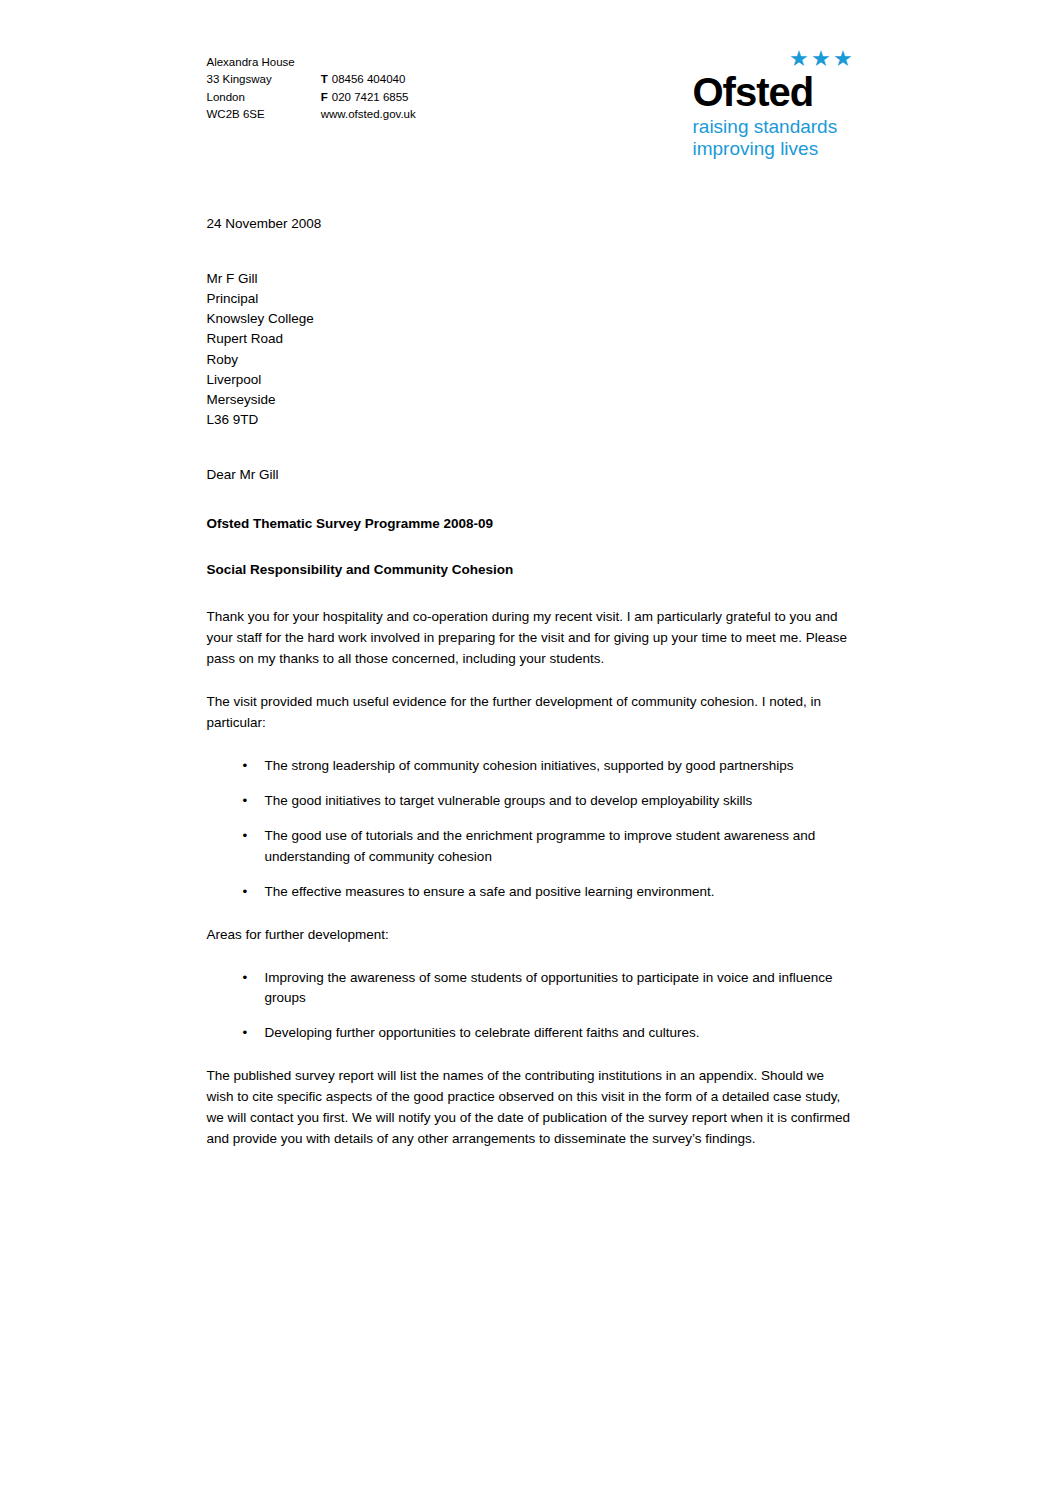| Alexandra House | |
| 33 Kingsway | T 08456 404040 |
| London | F 020 7421 6855 |
| WC2B 6SE | www.ofsted.gov.uk |
★★★
Ofsted
raising standards
improving lives
24 November 2008
Mr F Gill
Principal
Knowsley College
Rupert Road
Roby
Liverpool
Merseyside
L36 9TD
Dear Mr Gill
Ofsted Thematic Survey Programme 2008-09
Social Responsibility and Community Cohesion
Thank you for your hospitality and co-operation during my recent visit. I am particularly grateful to you and your staff for the hard work involved in preparing for the visit and for giving up your time to meet me. Please pass on my thanks to all those concerned, including your students.
The visit provided much useful evidence for the further development of community cohesion. I noted, in particular:
The strong leadership of community cohesion initiatives, supported by good partnerships
The good initiatives to target vulnerable groups and to develop employability skills
The good use of tutorials and the enrichment programme to improve student awareness and understanding of community cohesion
The effective measures to ensure a safe and positive learning environment.
Areas for further development:
Improving the awareness of some students of opportunities to participate in voice and influence groups
Developing further opportunities to celebrate different faiths and cultures.
The published survey report will list the names of the contributing institutions in an appendix. Should we wish to cite specific aspects of the good practice observed on this visit in the form of a detailed case study, we will contact you first. We will notify you of the date of publication of the survey report when it is confirmed and provide you with details of any other arrangements to disseminate the survey’s findings.